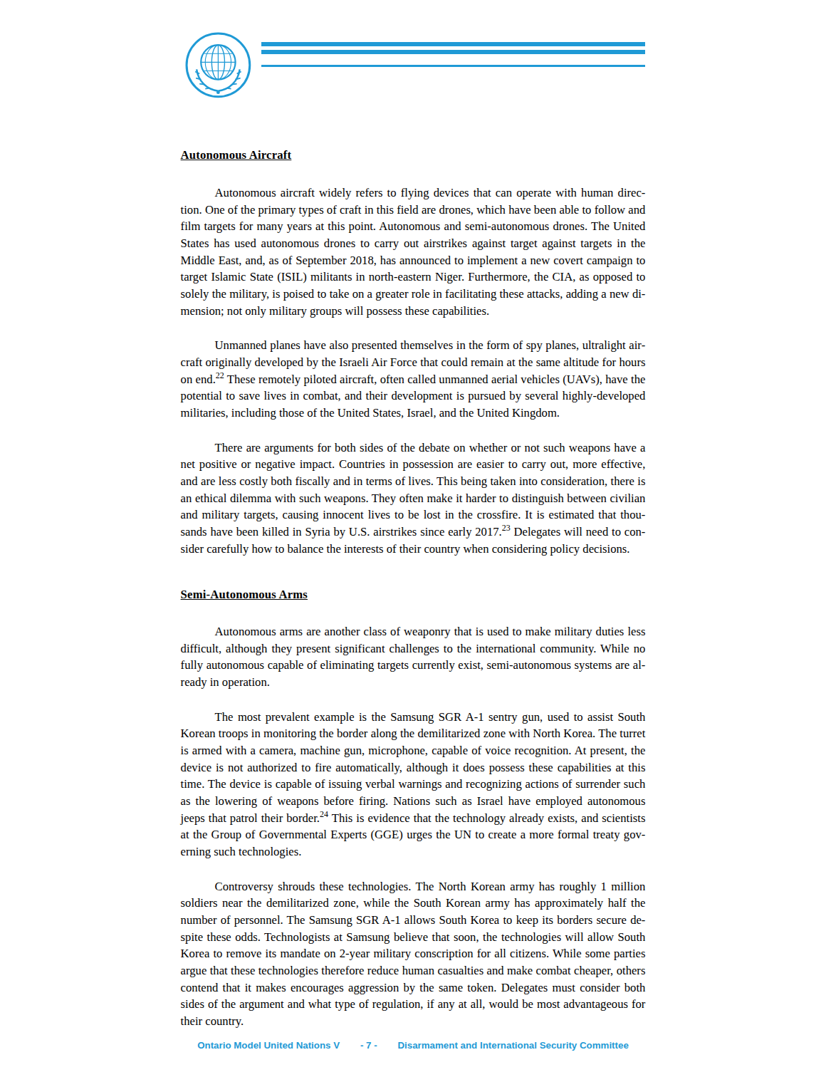Autonomous Aircraft
Autonomous aircraft widely refers to flying devices that can operate with human direction. One of the primary types of craft in this field are drones, which have been able to follow and film targets for many years at this point. Autonomous and semi-autonomous drones. The United States has used autonomous drones to carry out airstrikes against target against targets in the Middle East, and, as of September 2018, has announced to implement a new covert campaign to target Islamic State (ISIL) militants in north-eastern Niger. Furthermore, the CIA, as opposed to solely the military, is poised to take on a greater role in facilitating these attacks, adding a new dimension; not only military groups will possess these capabilities.
Unmanned planes have also presented themselves in the form of spy planes, ultralight aircraft originally developed by the Israeli Air Force that could remain at the same altitude for hours on end.22 These remotely piloted aircraft, often called unmanned aerial vehicles (UAVs), have the potential to save lives in combat, and their development is pursued by several highly-developed militaries, including those of the United States, Israel, and the United Kingdom.
There are arguments for both sides of the debate on whether or not such weapons have a net positive or negative impact. Countries in possession are easier to carry out, more effective, and are less costly both fiscally and in terms of lives. This being taken into consideration, there is an ethical dilemma with such weapons. They often make it harder to distinguish between civilian and military targets, causing innocent lives to be lost in the crossfire. It is estimated that thousands have been killed in Syria by U.S. airstrikes since early 2017.23 Delegates will need to consider carefully how to balance the interests of their country when considering policy decisions.
Semi-Autonomous Arms
Autonomous arms are another class of weaponry that is used to make military duties less difficult, although they present significant challenges to the international community. While no fully autonomous capable of eliminating targets currently exist, semi-autonomous systems are already in operation.
The most prevalent example is the Samsung SGR A-1 sentry gun, used to assist South Korean troops in monitoring the border along the demilitarized zone with North Korea. The turret is armed with a camera, machine gun, microphone, capable of voice recognition. At present, the device is not authorized to fire automatically, although it does possess these capabilities at this time. The device is capable of issuing verbal warnings and recognizing actions of surrender such as the lowering of weapons before firing. Nations such as Israel have employed autonomous jeeps that patrol their border.24 This is evidence that the technology already exists, and scientists at the Group of Governmental Experts (GGE) urges the UN to create a more formal treaty governing such technologies.
Controversy shrouds these technologies. The North Korean army has roughly 1 million soldiers near the demilitarized zone, while the South Korean army has approximately half the number of personnel. The Samsung SGR A-1 allows South Korea to keep its borders secure despite these odds. Technologists at Samsung believe that soon, the technologies will allow South Korea to remove its mandate on 2-year military conscription for all citizens. While some parties argue that these technologies therefore reduce human casualties and make combat cheaper, others contend that it makes encourages aggression by the same token. Delegates must consider both sides of the argument and what type of regulation, if any at all, would be most advantageous for their country.
Ontario Model United Nations V - 7 - Disarmament and International Security Committee